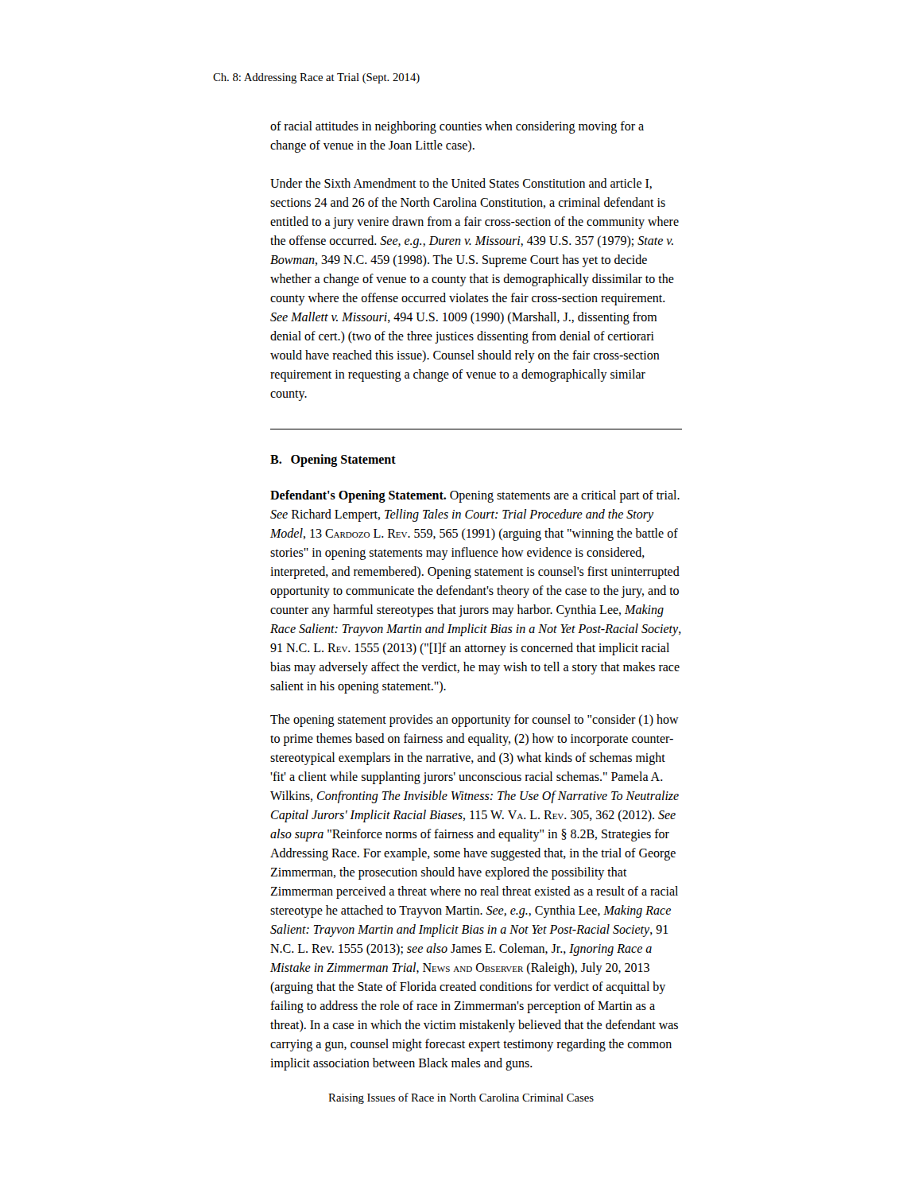Ch. 8: Addressing Race at Trial (Sept. 2014)
of racial attitudes in neighboring counties when considering moving for a change of venue in the Joan Little case).
Under the Sixth Amendment to the United States Constitution and article I, sections 24 and 26 of the North Carolina Constitution, a criminal defendant is entitled to a jury venire drawn from a fair cross-section of the community where the offense occurred. See, e.g., Duren v. Missouri, 439 U.S. 357 (1979); State v. Bowman, 349 N.C. 459 (1998). The U.S. Supreme Court has yet to decide whether a change of venue to a county that is demographically dissimilar to the county where the offense occurred violates the fair cross-section requirement. See Mallett v. Missouri, 494 U.S. 1009 (1990) (Marshall, J., dissenting from denial of cert.) (two of the three justices dissenting from denial of certiorari would have reached this issue). Counsel should rely on the fair cross-section requirement in requesting a change of venue to a demographically similar county.
B. Opening Statement
Defendant's Opening Statement. Opening statements are a critical part of trial. See Richard Lempert, Telling Tales in Court: Trial Procedure and the Story Model, 13 Cardozo L. Rev. 559, 565 (1991) (arguing that "winning the battle of stories" in opening statements may influence how evidence is considered, interpreted, and remembered). Opening statement is counsel's first uninterrupted opportunity to communicate the defendant's theory of the case to the jury, and to counter any harmful stereotypes that jurors may harbor. Cynthia Lee, Making Race Salient: Trayvon Martin and Implicit Bias in a Not Yet Post-Racial Society, 91 N.C. L. Rev. 1555 (2013) ("[I]f an attorney is concerned that implicit racial bias may adversely affect the verdict, he may wish to tell a story that makes race salient in his opening statement.").
The opening statement provides an opportunity for counsel to "consider (1) how to prime themes based on fairness and equality, (2) how to incorporate counter-stereotypical exemplars in the narrative, and (3) what kinds of schemas might 'fit' a client while supplanting jurors' unconscious racial schemas." Pamela A. Wilkins, Confronting The Invisible Witness: The Use Of Narrative To Neutralize Capital Jurors' Implicit Racial Biases, 115 W. Va. L. Rev. 305, 362 (2012). See also supra "Reinforce norms of fairness and equality" in § 8.2B, Strategies for Addressing Race. For example, some have suggested that, in the trial of George Zimmerman, the prosecution should have explored the possibility that Zimmerman perceived a threat where no real threat existed as a result of a racial stereotype he attached to Trayvon Martin. See, e.g., Cynthia Lee, Making Race Salient: Trayvon Martin and Implicit Bias in a Not Yet Post-Racial Society, 91 N.C. L. Rev. 1555 (2013); see also James E. Coleman, Jr., Ignoring Race a Mistake in Zimmerman Trial, News and Observer (Raleigh), July 20, 2013 (arguing that the State of Florida created conditions for verdict of acquittal by failing to address the role of race in Zimmerman's perception of Martin as a threat). In a case in which the victim mistakenly believed that the defendant was carrying a gun, counsel might forecast expert testimony regarding the common implicit association between Black males and guns.
Raising Issues of Race in North Carolina Criminal Cases